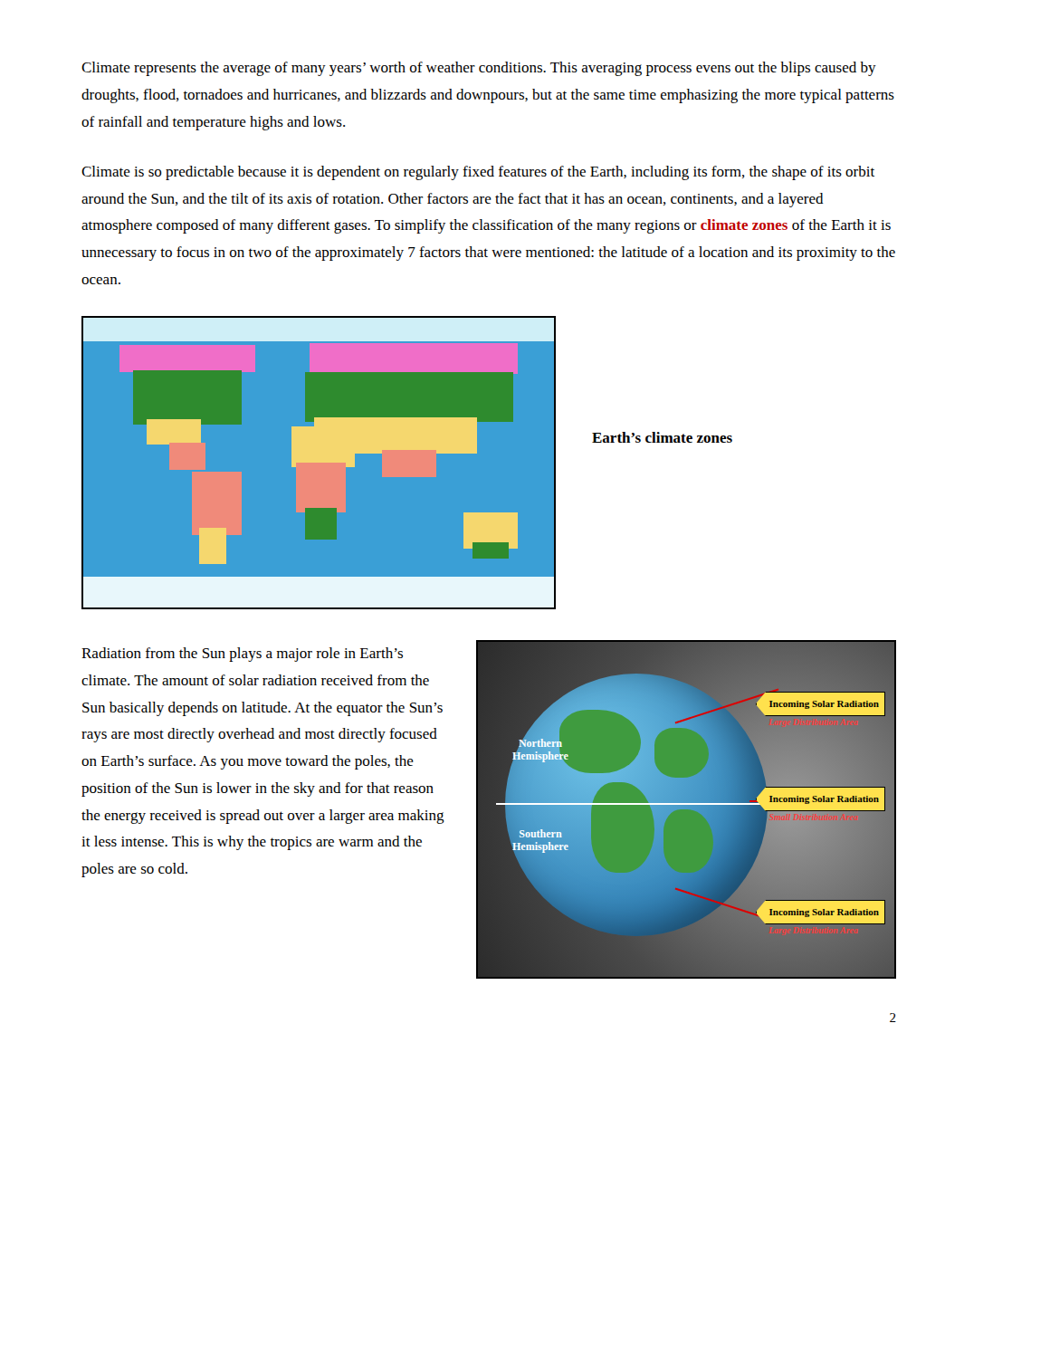Climate represents the average of many years’ worth of weather conditions. This averaging process evens out the blips caused by droughts, flood, tornadoes and hurricanes, and blizzards and downpours, but at the same time emphasizing the more typical patterns of rainfall and temperature highs and lows.
Climate is so predictable because it is dependent on regularly fixed features of the Earth, including its form, the shape of its orbit around the Sun, and the tilt of its axis of rotation. Other factors are the fact that it has an ocean, continents, and a layered atmosphere composed of many different gases. To simplify the classification of the many regions or climate zones of the Earth it is unnecessary to focus in on two of the approximately 7 factors that were mentioned: the latitude of a location and its proximity to the ocean.
Earth’s climate zones
Radiation from the Sun plays a major role in Earth’s climate. The amount of solar radiation received from the Sun basically depends on latitude. At the equator the Sun’s rays are most directly overhead and most directly focused on Earth’s surface. As you move toward the poles, the position of the Sun is lower in the sky and for that reason the energy received is spread out over a larger area making it less intense. This is why the tropics are warm and the poles are so cold.
Northern
Hemisphere
Southern
Hemisphere
Incoming Solar Radiation
Large Distribution Area
Incoming Solar Radiation
Small Distribution Area
Incoming Solar Radiation
Large Distribution Area
2